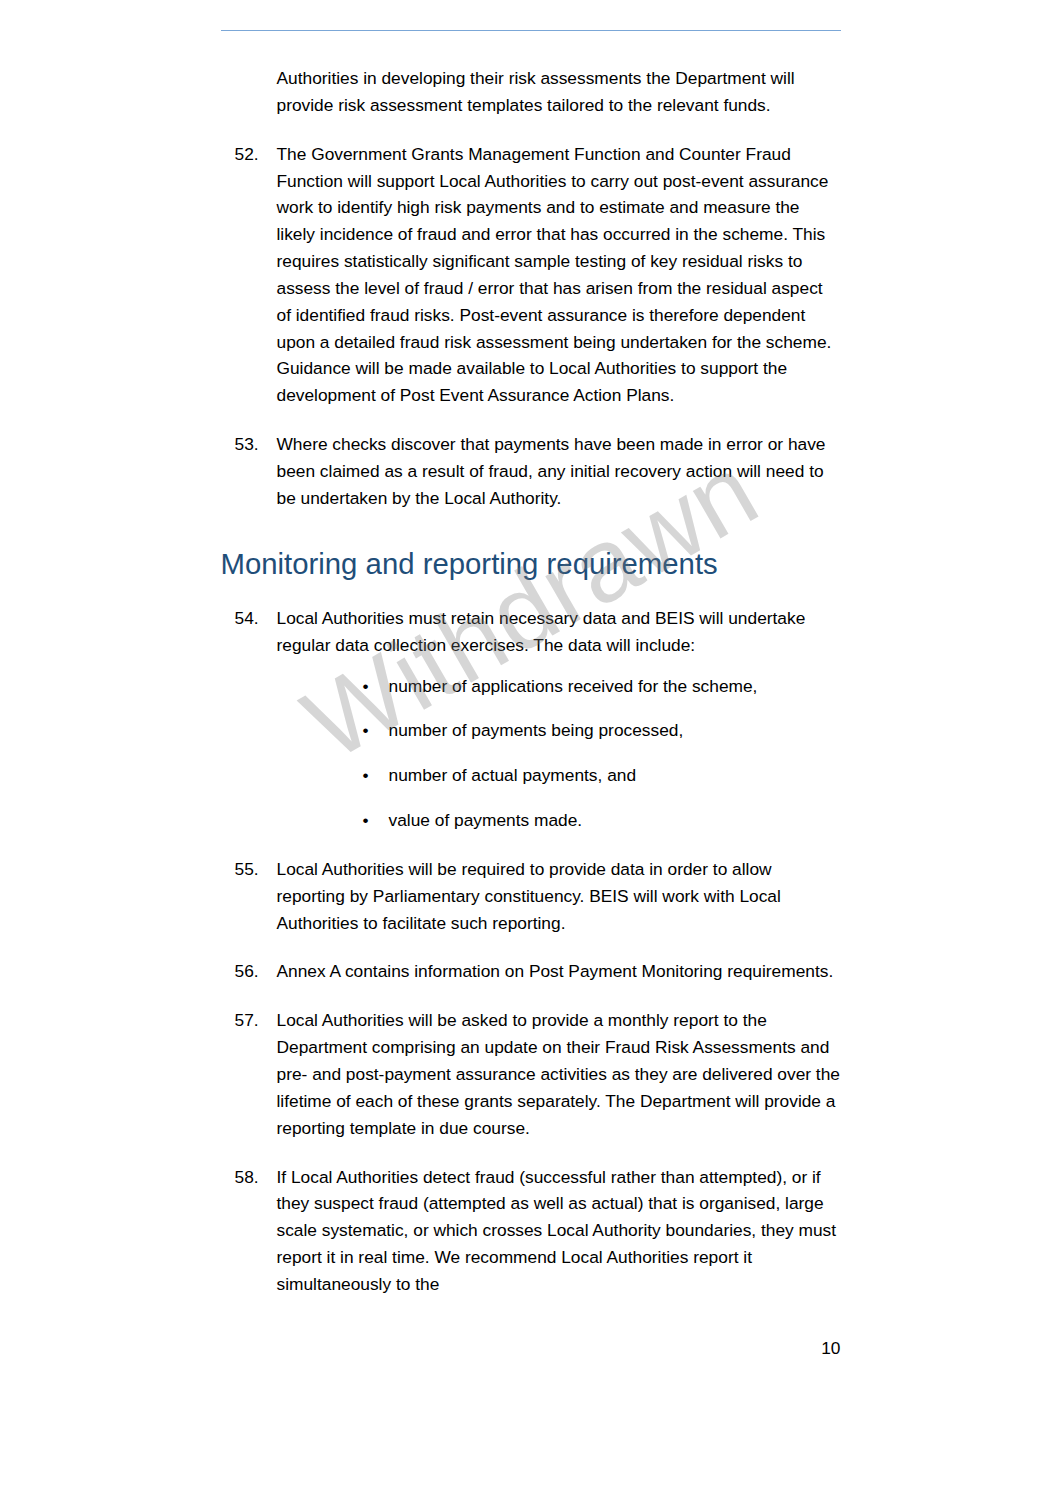Withdrawn
Authorities in developing their risk assessments the Department will provide risk assessment templates tailored to the relevant funds.
52. The Government Grants Management Function and Counter Fraud Function will support Local Authorities to carry out post-event assurance work to identify high risk payments and to estimate and measure the likely incidence of fraud and error that has occurred in the scheme. This requires statistically significant sample testing of key residual risks to assess the level of fraud / error that has arisen from the residual aspect of identified fraud risks. Post-event assurance is therefore dependent upon a detailed fraud risk assessment being undertaken for the scheme. Guidance will be made available to Local Authorities to support the development of Post Event Assurance Action Plans.
53. Where checks discover that payments have been made in error or have been claimed as a result of fraud, any initial recovery action will need to be undertaken by the Local Authority.
Monitoring and reporting requirements
54. Local Authorities must retain necessary data and BEIS will undertake regular data collection exercises. The data will include:
number of applications received for the scheme,
number of payments being processed,
number of actual payments, and
value of payments made.
55. Local Authorities will be required to provide data in order to allow reporting by Parliamentary constituency. BEIS will work with Local Authorities to facilitate such reporting.
56. Annex A contains information on Post Payment Monitoring requirements.
57. Local Authorities will be asked to provide a monthly report to the Department comprising an update on their Fraud Risk Assessments and pre- and post-payment assurance activities as they are delivered over the lifetime of each of these grants separately. The Department will provide a reporting template in due course.
58. If Local Authorities detect fraud (successful rather than attempted), or if they suspect fraud (attempted as well as actual) that is organised, large scale systematic, or which crosses Local Authority boundaries, they must report it in real time. We recommend Local Authorities report it simultaneously to the
10